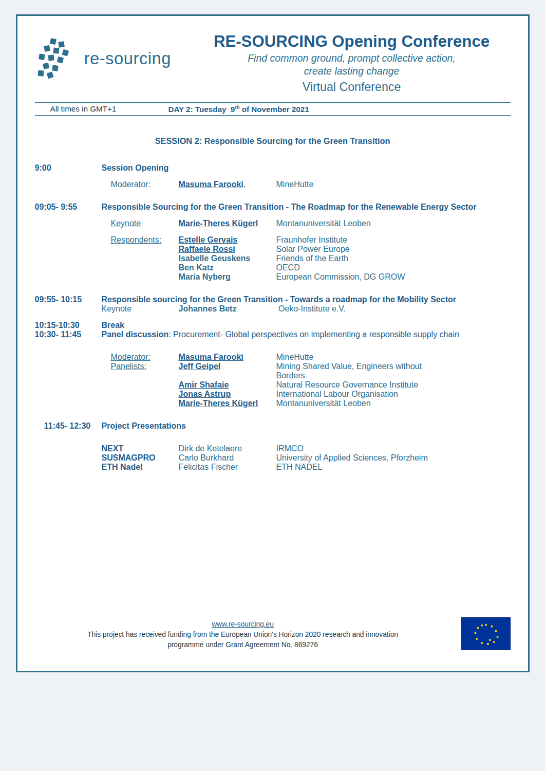re-sourcing
RE-SOURCING Opening Conference
Find common ground, prompt collective action,
create lasting change
Virtual Conference
All times in GMT+1 DAY 2: Tuesday 9th of November 2021
SESSION 2: Responsible Sourcing for the Green Transition
| 9:00 | Session Opening |
| | Moderator: | Masuma Farooki , | MineHutte |
| 09:05- 9:55 | Responsible Sourcing for the Green Transition - The Roadmap for the Renewable Energy Sector |
| | Keynote | Marie-Theres Kügerl | Montanuniversität Leoben |
| | Respondents: | Estelle Gervais | Fraunhofer Institute |
| | | Raffaele Rossi | Solar Power Europe |
| | | Isabelle Geuskens | Friends of the Earth |
| | | Ben Katz | OECD |
| | | Maria Nyberg | European Commission, DG GROW |
| 09:55- 10:15 | Responsible sourcing for the Green Transition - Towards a roadmap for the Mobility Sector |
| | Keynote | Johannes Betz | Oeko-Institute e.V. |
| 10:15-10:30 | Break |
| 10:30- 11:45 | Panel discussion : Procurement- Global perspectives on implementing a responsible supply chain |
| | Moderator: | Masuma Farooki | MineHutte |
| | Panelists: | Jeff Geipel | Mining Shared Value, Engineers without Borders |
| | | Amir Shafaie | Natural Resource Governance Institute |
| | | Jonas Astrup | International Labour Organisation |
| | | Marie-Theres Kügerl | Montanuniversität Leoben |
| 11:45- 12:30 | Project Presentations |
| | NEXT | Dirk de Ketelaere | IRMCO |
| | SUSMAGPRO | Carlo Burkhard | University of Applied Sciences, Pforzheim |
| | ETH Nadel | Felicitas Fischer | ETH NADEL |
www.re-sourcing.eu
This project has received funding from the European Union's Horizon 2020 research and innovation
programme under Grant Agreement No. 869276